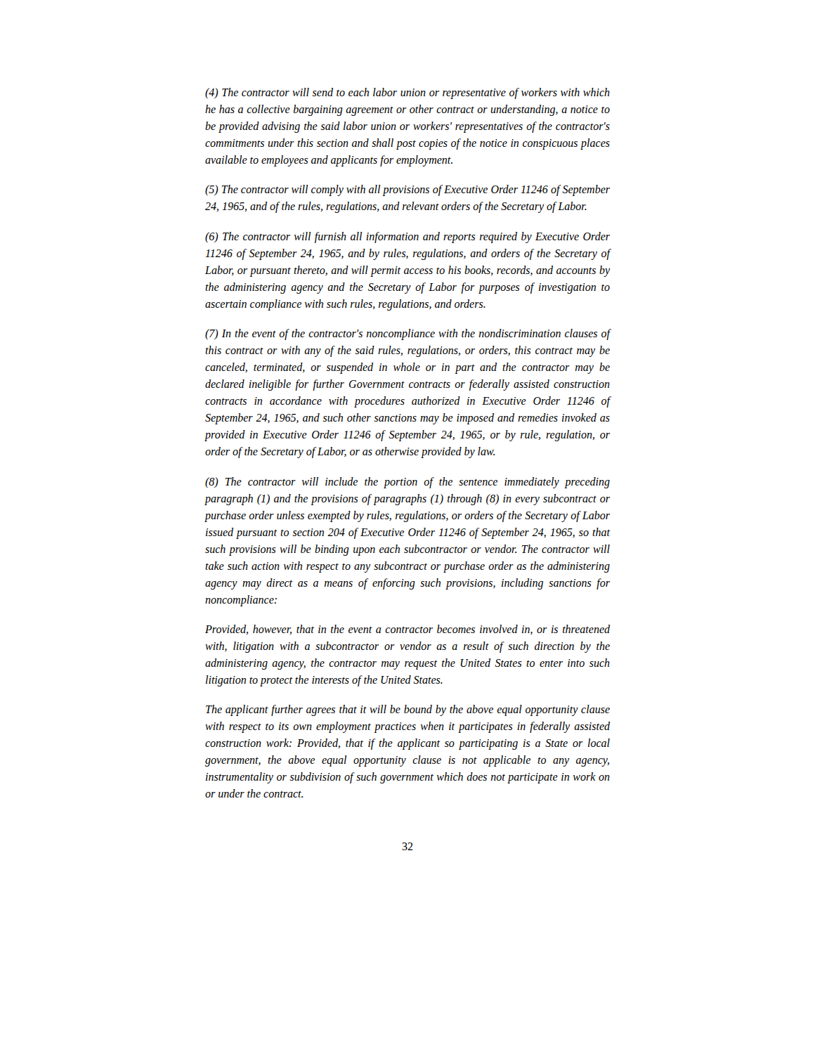(4) The contractor will send to each labor union or representative of workers with which he has a collective bargaining agreement or other contract or understanding, a notice to be provided advising the said labor union or workers' representatives of the contractor's commitments under this section and shall post copies of the notice in conspicuous places available to employees and applicants for employment.
(5) The contractor will comply with all provisions of Executive Order 11246 of September 24, 1965, and of the rules, regulations, and relevant orders of the Secretary of Labor.
(6) The contractor will furnish all information and reports required by Executive Order 11246 of September 24, 1965, and by rules, regulations, and orders of the Secretary of Labor, or pursuant thereto, and will permit access to his books, records, and accounts by the administering agency and the Secretary of Labor for purposes of investigation to ascertain compliance with such rules, regulations, and orders.
(7) In the event of the contractor's noncompliance with the nondiscrimination clauses of this contract or with any of the said rules, regulations, or orders, this contract may be canceled, terminated, or suspended in whole or in part and the contractor may be declared ineligible for further Government contracts or federally assisted construction contracts in accordance with procedures authorized in Executive Order 11246 of September 24, 1965, and such other sanctions may be imposed and remedies invoked as provided in Executive Order 11246 of September 24, 1965, or by rule, regulation, or order of the Secretary of Labor, or as otherwise provided by law.
(8) The contractor will include the portion of the sentence immediately preceding paragraph (1) and the provisions of paragraphs (1) through (8) in every subcontract or purchase order unless exempted by rules, regulations, or orders of the Secretary of Labor issued pursuant to section 204 of Executive Order 11246 of September 24, 1965, so that such provisions will be binding upon each subcontractor or vendor. The contractor will take such action with respect to any subcontract or purchase order as the administering agency may direct as a means of enforcing such provisions, including sanctions for noncompliance:
Provided, however, that in the event a contractor becomes involved in, or is threatened with, litigation with a subcontractor or vendor as a result of such direction by the administering agency, the contractor may request the United States to enter into such litigation to protect the interests of the United States.
The applicant further agrees that it will be bound by the above equal opportunity clause with respect to its own employment practices when it participates in federally assisted construction work: Provided, that if the applicant so participating is a State or local government, the above equal opportunity clause is not applicable to any agency, instrumentality or subdivision of such government which does not participate in work on or under the contract.
32